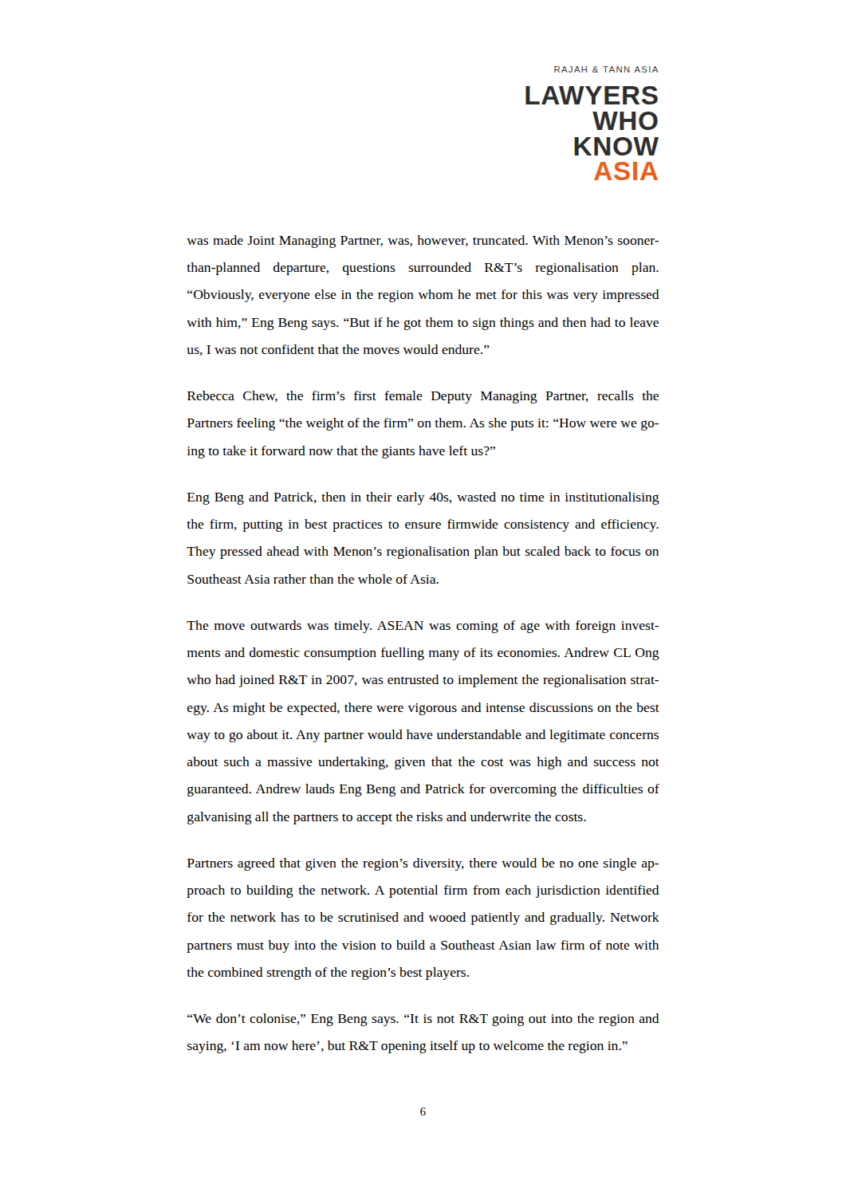RAJAH & TANN ASIA
Lawyers
Who
Know
Asia
was made Joint Managing Partner, was, however, truncated. With Menon’s sooner-than-planned departure, questions surrounded R&T’s regionalisation plan. “Obviously, everyone else in the region whom he met for this was very impressed with him,” Eng Beng says. “But if he got them to sign things and then had to leave us, I was not confident that the moves would endure.”
Rebecca Chew, the firm’s first female Deputy Managing Partner, recalls the Partners feeling “the weight of the firm” on them. As she puts it: “How were we going to take it forward now that the giants have left us?”
Eng Beng and Patrick, then in their early 40s, wasted no time in institutionalising the firm, putting in best practices to ensure firmwide consistency and efficiency. They pressed ahead with Menon’s regionalisation plan but scaled back to focus on Southeast Asia rather than the whole of Asia.
The move outwards was timely. ASEAN was coming of age with foreign investments and domestic consumption fuelling many of its economies. Andrew CL Ong who had joined R&T in 2007, was entrusted to implement the regionalisation strategy. As might be expected, there were vigorous and intense discussions on the best way to go about it. Any partner would have understandable and legitimate concerns about such a massive undertaking, given that the cost was high and success not guaranteed. Andrew lauds Eng Beng and Patrick for overcoming the difficulties of galvanising all the partners to accept the risks and underwrite the costs.
Partners agreed that given the region’s diversity, there would be no one single approach to building the network. A potential firm from each jurisdiction identified for the network has to be scrutinised and wooed patiently and gradually. Network partners must buy into the vision to build a Southeast Asian law firm of note with the combined strength of the region’s best players.
“We don’t colonise,” Eng Beng says. “It is not R&T going out into the region and saying, ‘I am now here’, but R&T opening itself up to welcome the region in.”
6